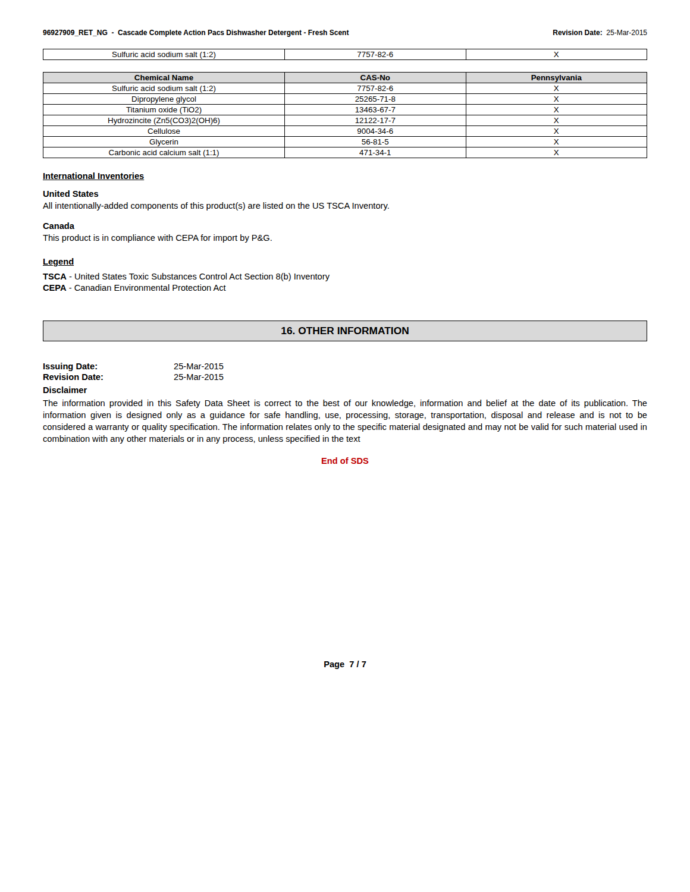96927909_RET_NG - Cascade Complete Action Pacs Dishwasher Detergent - Fresh Scent
Revision Date: 25-Mar-2015
| Sulfuric acid sodium salt (1:2) | 7757-82-6 | X |
| Chemical Name | CAS-No | Pennsylvania |
| --- | --- | --- |
| Sulfuric acid sodium salt (1:2) | 7757-82-6 | X |
| Dipropylene glycol | 25265-71-8 | X |
| Titanium oxide (TiO2) | 13463-67-7 | X |
| Hydrozincite (Zn5(CO3)2(OH)6) | 12122-17-7 | X |
| Cellulose | 9004-34-6 | X |
| Glycerin | 56-81-5 | X |
| Carbonic acid calcium salt (1:1) | 471-34-1 | X |
International Inventories
United States
All intentionally-added components of this product(s) are listed on the US TSCA Inventory.
Canada
This product is in compliance with CEPA for import by P&G.
Legend
TSCA - United States Toxic Substances Control Act Section 8(b) Inventory
CEPA - Canadian Environmental Protection Act
16. OTHER INFORMATION
Issuing Date:
25-Mar-2015
Revision Date:
25-Mar-2015
Disclaimer
The information provided in this Safety Data Sheet is correct to the best of our knowledge, information and belief at the date of its publication. The information given is designed only as a guidance for safe handling, use, processing, storage, transportation, disposal and release and is not to be considered a warranty or quality specification. The information relates only to the specific material designated and may not be valid for such material used in combination with any other materials or in any process, unless specified in the text
End of SDS
Page 7 / 7